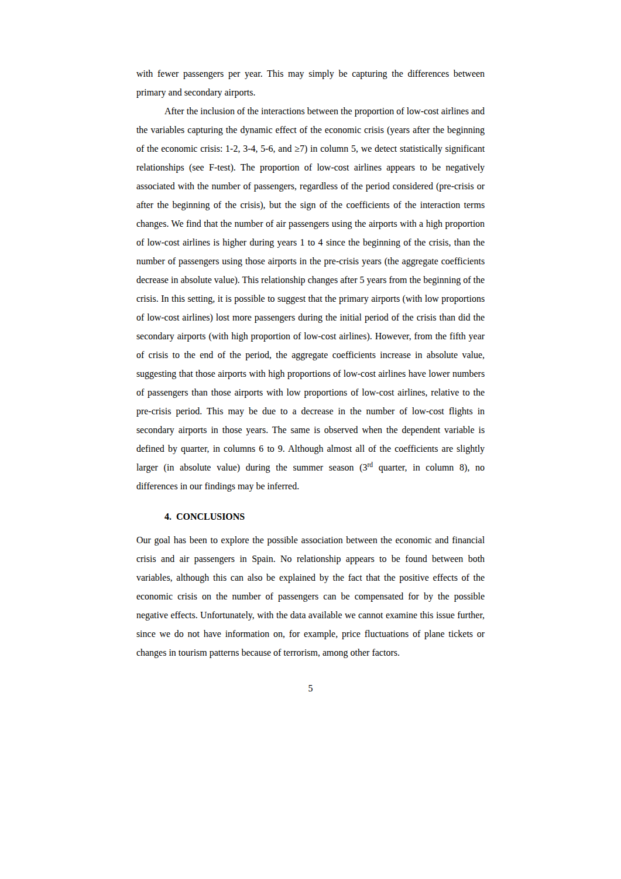with fewer passengers per year. This may simply be capturing the differences between primary and secondary airports.
After the inclusion of the interactions between the proportion of low-cost airlines and the variables capturing the dynamic effect of the economic crisis (years after the beginning of the economic crisis: 1-2, 3-4, 5-6, and ≥7) in column 5, we detect statistically significant relationships (see F-test). The proportion of low-cost airlines appears to be negatively associated with the number of passengers, regardless of the period considered (pre-crisis or after the beginning of the crisis), but the sign of the coefficients of the interaction terms changes. We find that the number of air passengers using the airports with a high proportion of low-cost airlines is higher during years 1 to 4 since the beginning of the crisis, than the number of passengers using those airports in the pre-crisis years (the aggregate coefficients decrease in absolute value). This relationship changes after 5 years from the beginning of the crisis. In this setting, it is possible to suggest that the primary airports (with low proportions of low-cost airlines) lost more passengers during the initial period of the crisis than did the secondary airports (with high proportion of low-cost airlines). However, from the fifth year of crisis to the end of the period, the aggregate coefficients increase in absolute value, suggesting that those airports with high proportions of low-cost airlines have lower numbers of passengers than those airports with low proportions of low-cost airlines, relative to the pre-crisis period. This may be due to a decrease in the number of low-cost flights in secondary airports in those years. The same is observed when the dependent variable is defined by quarter, in columns 6 to 9. Although almost all of the coefficients are slightly larger (in absolute value) during the summer season (3rd quarter, in column 8), no differences in our findings may be inferred.
4. CONCLUSIONS
Our goal has been to explore the possible association between the economic and financial crisis and air passengers in Spain. No relationship appears to be found between both variables, although this can also be explained by the fact that the positive effects of the economic crisis on the number of passengers can be compensated for by the possible negative effects. Unfortunately, with the data available we cannot examine this issue further, since we do not have information on, for example, price fluctuations of plane tickets or changes in tourism patterns because of terrorism, among other factors.
5